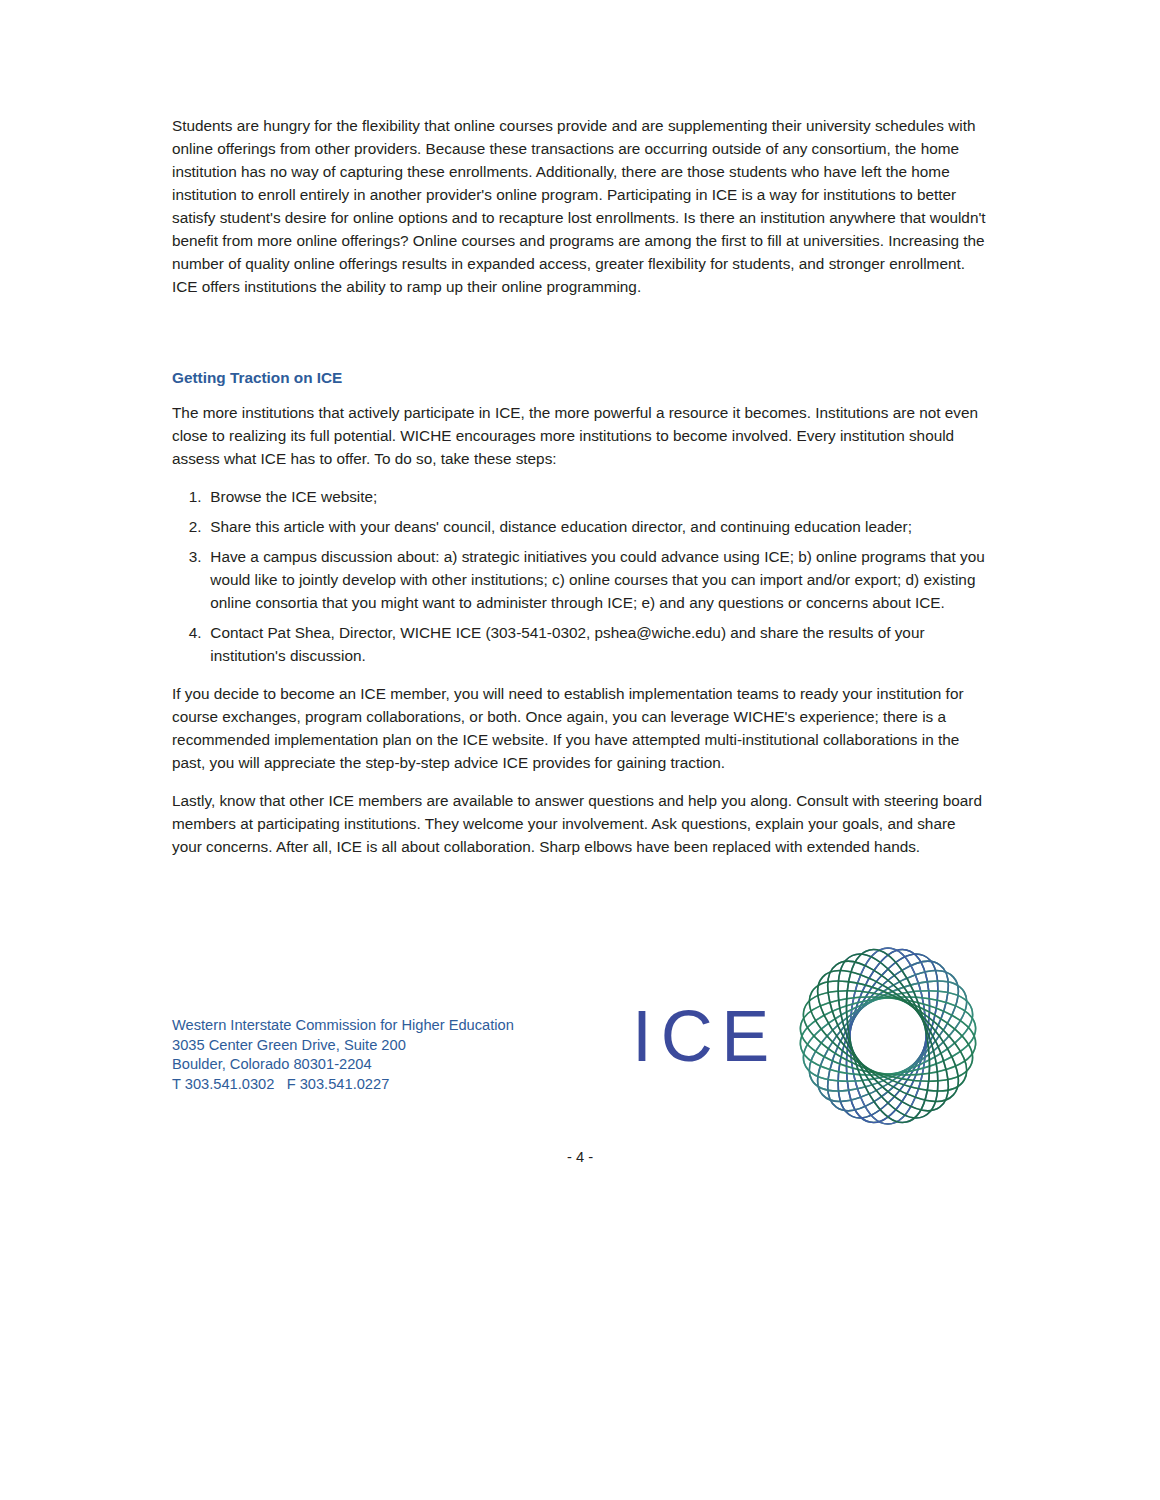Students are hungry for the flexibility that online courses provide and are supplementing their university schedules with online offerings from other providers. Because these transactions are occurring outside of any consortium, the home institution has no way of capturing these enrollments. Additionally, there are those students who have left the home institution to enroll entirely in another provider's online program. Participating in ICE is a way for institutions to better satisfy student's desire for online options and to recapture lost enrollments. Is there an institution anywhere that wouldn't benefit from more online offerings? Online courses and programs are among the first to fill at universities. Increasing the number of quality online offerings results in expanded access, greater flexibility for students, and stronger enrollment. ICE offers institutions the ability to ramp up their online programming.
Getting Traction on ICE
The more institutions that actively participate in ICE, the more powerful a resource it becomes. Institutions are not even close to realizing its full potential. WICHE encourages more institutions to become involved. Every institution should assess what ICE has to offer. To do so, take these steps:
Browse the ICE website;
Share this article with your deans' council, distance education director, and continuing education leader;
Have a campus discussion about: a) strategic initiatives you could advance using ICE; b) online programs that you would like to jointly develop with other institutions; c) online courses that you can import and/or export; d) existing online consortia that you might want to administer through ICE; e) and any questions or concerns about ICE.
Contact Pat Shea, Director, WICHE ICE (303-541-0302, pshea@wiche.edu) and share the results of your institution's discussion.
If you decide to become an ICE member, you will need to establish implementation teams to ready your institution for course exchanges, program collaborations, or both. Once again, you can leverage WICHE's experience; there is a recommended implementation plan on the ICE website. If you have attempted multi-institutional collaborations in the past, you will appreciate the step-by-step advice ICE provides for gaining traction.
Lastly, know that other ICE members are available to answer questions and help you along. Consult with steering board members at participating institutions. They welcome your involvement. Ask questions, explain your goals, and share your concerns. After all, ICE is all about collaboration. Sharp elbows have been replaced with extended hands.
ICE
Western Interstate Commission for Higher Education
3035 Center Green Drive, Suite 200
Boulder, Colorado 80301-2204
T 303.541.0302 F 303.541.0227
- 4 -